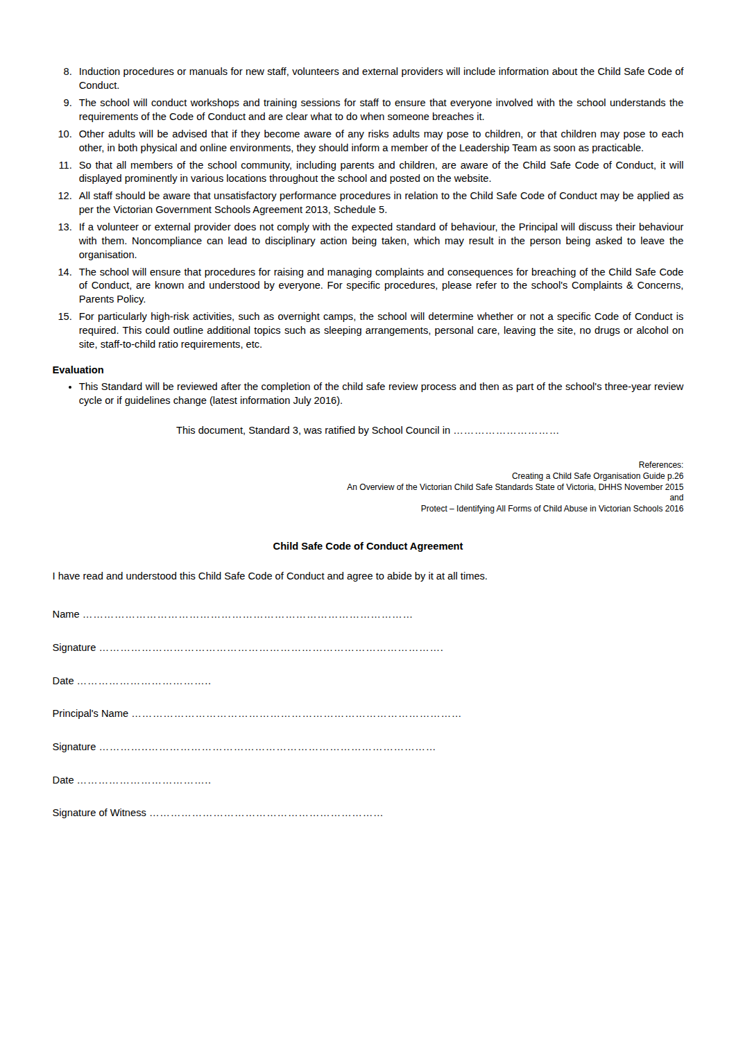Induction procedures or manuals for new staff, volunteers and external providers will include information about the Child Safe Code of Conduct.
The school will conduct workshops and training sessions for staff to ensure that everyone involved with the school understands the requirements of the Code of Conduct and are clear what to do when someone breaches it.
Other adults will be advised that if they become aware of any risks adults may pose to children, or that children may pose to each other, in both physical and online environments, they should inform a member of the Leadership Team as soon as practicable.
So that all members of the school community, including parents and children, are aware of the Child Safe Code of Conduct, it will displayed prominently in various locations throughout the school and posted on the website.
All staff should be aware that unsatisfactory performance procedures in relation to the Child Safe Code of Conduct may be applied as per the Victorian Government Schools Agreement 2013, Schedule 5.
If a volunteer or external provider does not comply with the expected standard of behaviour, the Principal will discuss their behaviour with them. Noncompliance can lead to disciplinary action being taken, which may result in the person being asked to leave the organisation.
The school will ensure that procedures for raising and managing complaints and consequences for breaching of the Child Safe Code of Conduct, are known and understood by everyone. For specific procedures, please refer to the school's Complaints & Concerns, Parents Policy.
For particularly high-risk activities, such as overnight camps, the school will determine whether or not a specific Code of Conduct is required. This could outline additional topics such as sleeping arrangements, personal care, leaving the site, no drugs or alcohol on site, staff-to-child ratio requirements, etc.
Evaluation
This Standard will be reviewed after the completion of the child safe review process and then as part of the school's three-year review cycle or if guidelines change (latest information July 2016).
This document, Standard 3, was ratified by School Council in …………………………
References:
Creating a Child Safe Organisation Guide p.26
An Overview of the Victorian Child Safe Standards State of Victoria, DHHS November 2015
and
Protect – Identifying All Forms of Child Abuse in Victorian Schools 2016
Child Safe Code of Conduct Agreement
I have read and understood this Child Safe Code of Conduct and agree to abide by it at all times.
Name …………………………………………………………………………………
Signature …………………………………………………………………………………….
Date ………………………………..
Principal's Name …………………………………………………………………………………
Signature …………..………………………………………………………………………
Date ………………………………..
Signature of Witness …………………………………………………………